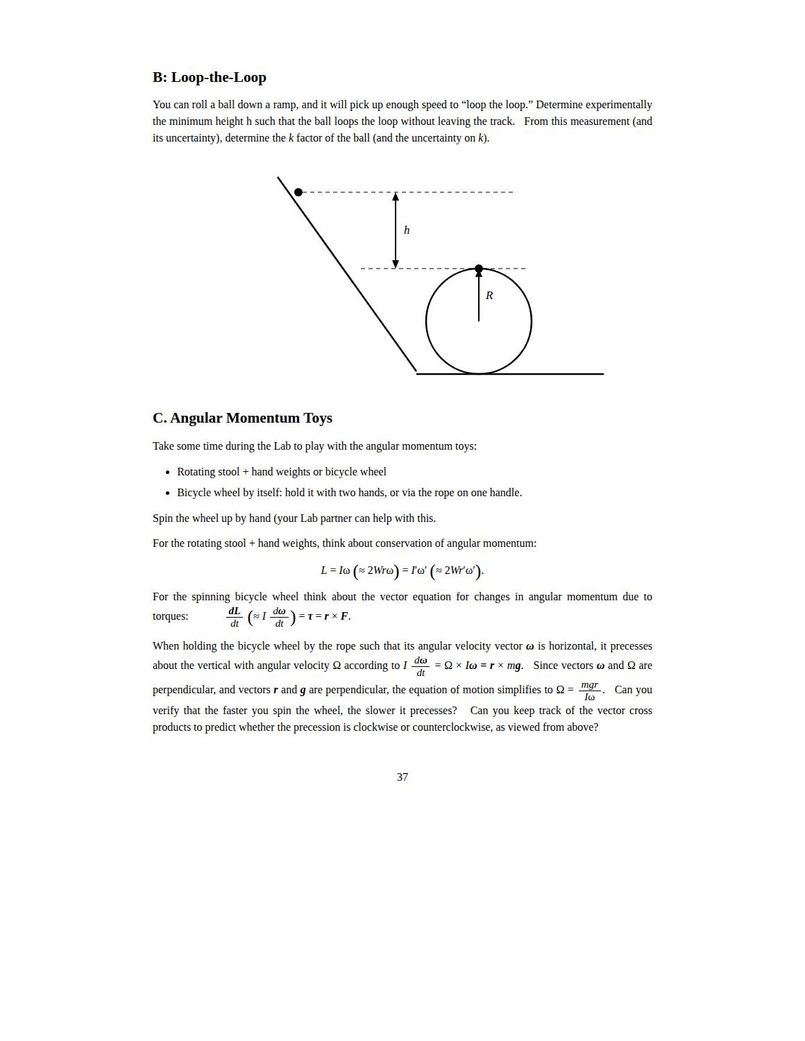B: Loop-the-Loop
You can roll a ball down a ramp, and it will pick up enough speed to “loop the loop.” Determine experimentally the minimum height h such that the ball loops the loop without leaving the track. From this measurement (and its uncertainty), determine the k factor of the ball (and the uncertainty on k).
h R
C. Angular Momentum Toys
Take some time during the Lab to play with the angular momentum toys:
Rotating stool + hand weights or bicycle wheel
Bicycle wheel by itself: hold it with two hands, or via the rope on one handle.
Spin the wheel up by hand (your Lab partner can help with this.
For the rotating stool + hand weights, think about conservation of angular momentum:
L = Iω (≈ 2Wrω) = I′ω′ (≈ 2Wr′ω′).
For the spinning bicycle wheel think about the vector equation for changes in angular momentum due to torques: dL dt (≈ I dω dt) = τ = r × F.
When holding the bicycle wheel by the rope such that its angular velocity vector ω is horizontal, it precesses about the vertical with angular velocity Ω according to I dω dt = Ω × Iω = r × mg. Since vectors ω and Ω are perpendicular, and vectors r and g are perpendicular, the equation of motion simplifies to Ω = mgr Iω. Can you verify that the faster you spin the wheel, the slower it precesses? Can you keep track of the vector cross products to predict whether the precession is clockwise or counterclockwise, as viewed from above?
37